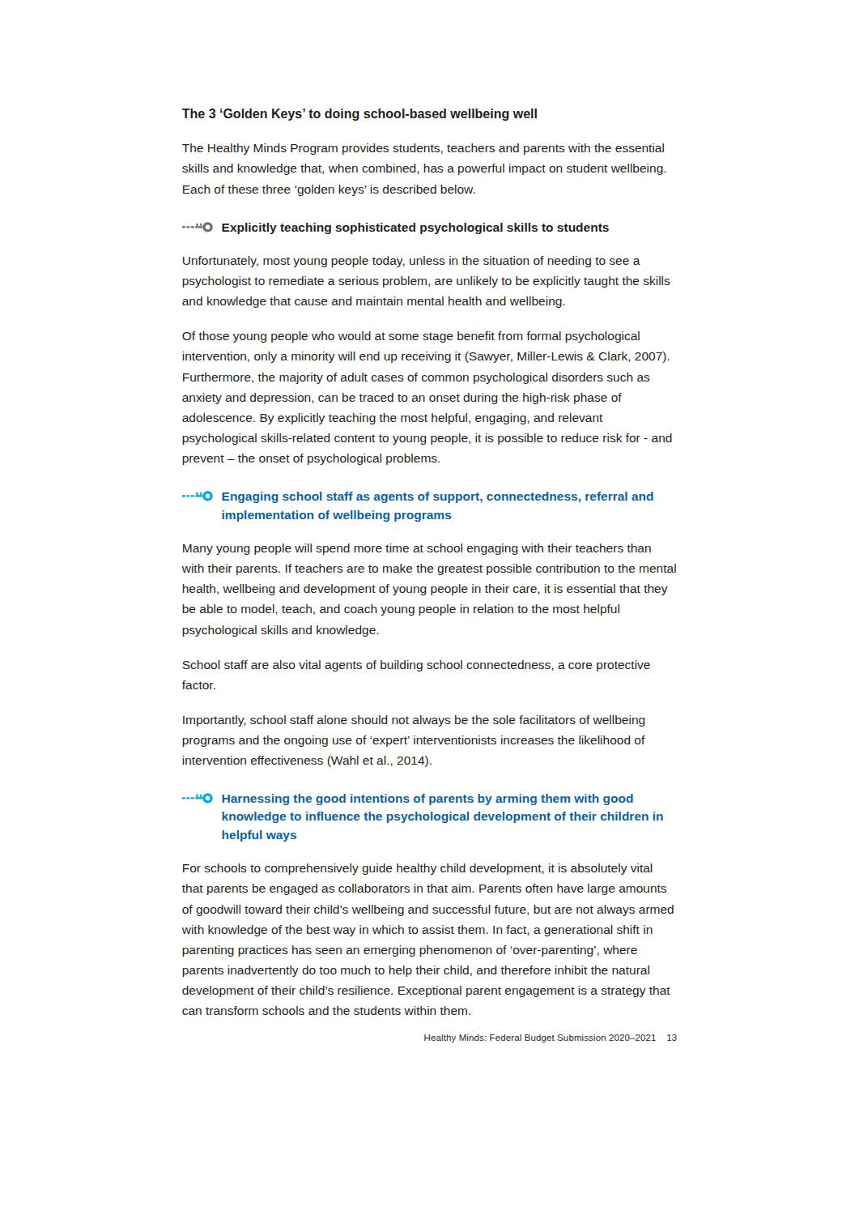The 3 ‘Golden Keys’ to doing school-based wellbeing well
The Healthy Minds Program provides students, teachers and parents with the essential skills and knowledge that, when combined, has a powerful impact on student wellbeing. Each of these three ‘golden keys’ is described below.
Explicitly teaching sophisticated psychological skills to students
Unfortunately, most young people today, unless in the situation of needing to see a psychologist to remediate a serious problem, are unlikely to be explicitly taught the skills and knowledge that cause and maintain mental health and wellbeing.
Of those young people who would at some stage benefit from formal psychological intervention, only a minority will end up receiving it (Sawyer, Miller-Lewis & Clark, 2007). Furthermore, the majority of adult cases of common psychological disorders such as anxiety and depression, can be traced to an onset during the high-risk phase of adolescence. By explicitly teaching the most helpful, engaging, and relevant psychological skills-related content to young people, it is possible to reduce risk for - and prevent – the onset of psychological problems.
Engaging school staff as agents of support, connectedness, referral and implementation of wellbeing programs
Many young people will spend more time at school engaging with their teachers than with their parents. If teachers are to make the greatest possible contribution to the mental health, wellbeing and development of young people in their care, it is essential that they be able to model, teach, and coach young people in relation to the most helpful psychological skills and knowledge.
School staff are also vital agents of building school connectedness, a core protective factor.
Importantly, school staff alone should not always be the sole facilitators of wellbeing programs and the ongoing use of ‘expert’ interventionists increases the likelihood of intervention effectiveness (Wahl et al., 2014).
Harnessing the good intentions of parents by arming them with good knowledge to influence the psychological development of their children in helpful ways
For schools to comprehensively guide healthy child development, it is absolutely vital that parents be engaged as collaborators in that aim. Parents often have large amounts of goodwill toward their child’s wellbeing and successful future, but are not always armed with knowledge of the best way in which to assist them. In fact, a generational shift in parenting practices has seen an emerging phenomenon of ‘over-parenting’, where parents inadvertently do too much to help their child, and therefore inhibit the natural development of their child’s resilience. Exceptional parent engagement is a strategy that can transform schools and the students within them.
Healthy Minds: Federal Budget Submission 2020–202113